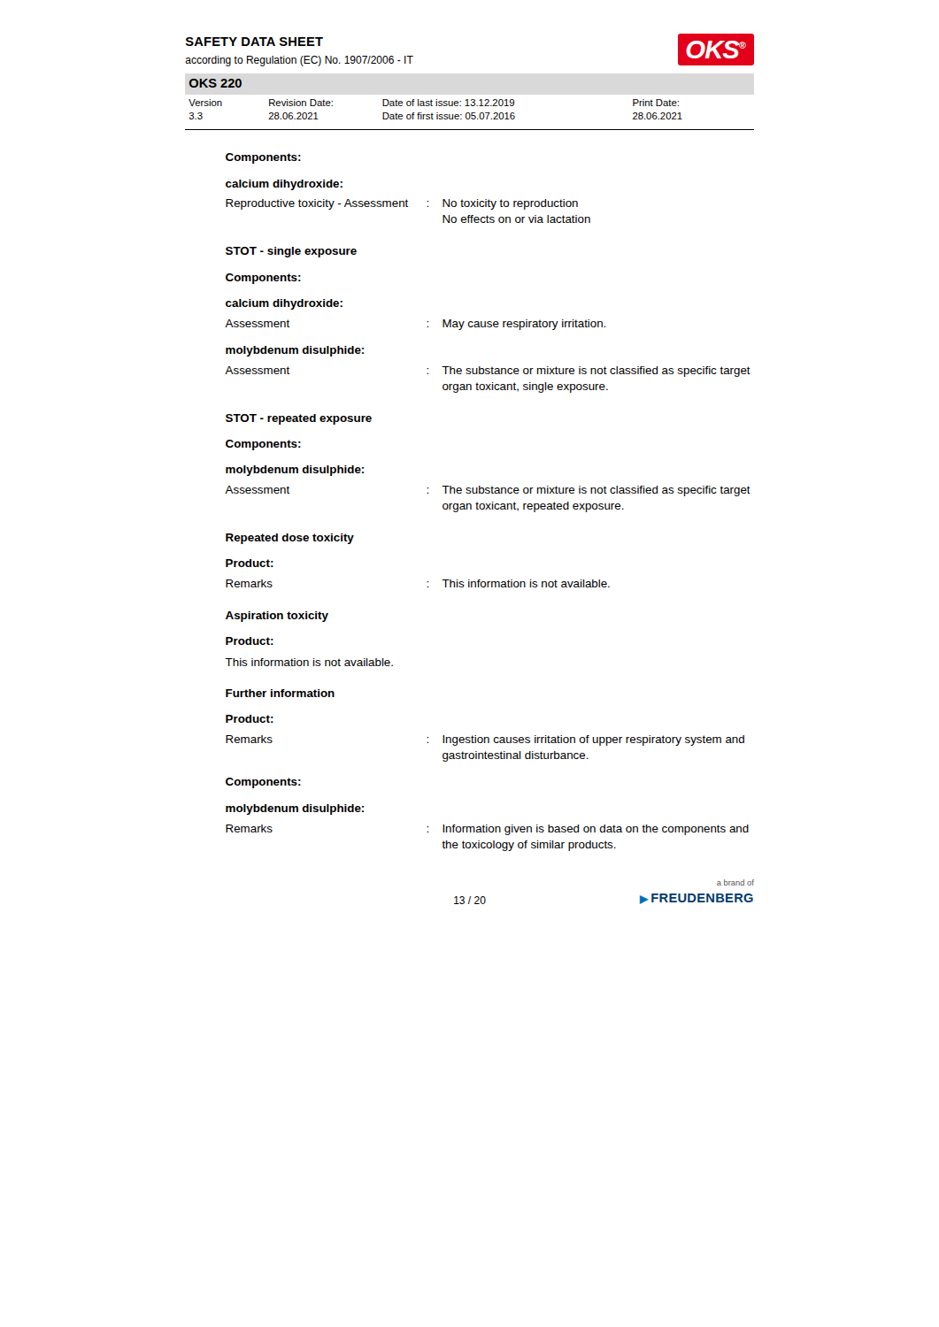SAFETY DATA SHEET
according to Regulation (EC) No. 1907/2006 - IT
OKS®
OKS 220
| Version 3.3 | Revision Date: 28.06.2021 | Date of last issue: 13.12.2019 Date of first issue: 05.07.2016 | Print Date: 28.06.2021 |
Components:
calcium dihydroxide:
| Reproductive toxicity - Assessment | : | No toxicity to reproduction No effects on or via lactation |
STOT - single exposure
Components:
calcium dihydroxide:
| Assessment | : | May cause respiratory irritation. |
molybdenum disulphide:
| Assessment | : | The substance or mixture is not classified as specific target organ toxicant, single exposure. |
STOT - repeated exposure
Components:
molybdenum disulphide:
| Assessment | : | The substance or mixture is not classified as specific target organ toxicant, repeated exposure. |
Repeated dose toxicity
Product:
| Remarks | : | This information is not available. |
Aspiration toxicity
Product:
This information is not available.
Further information
Product:
| Remarks | : | Ingestion causes irritation of upper respiratory system and gastrointestinal disturbance. |
Components:
molybdenum disulphide:
| Remarks | : | Information given is based on data on the components and the toxicology of similar products. |
13 / 20
a brand of
FREUDENBERG